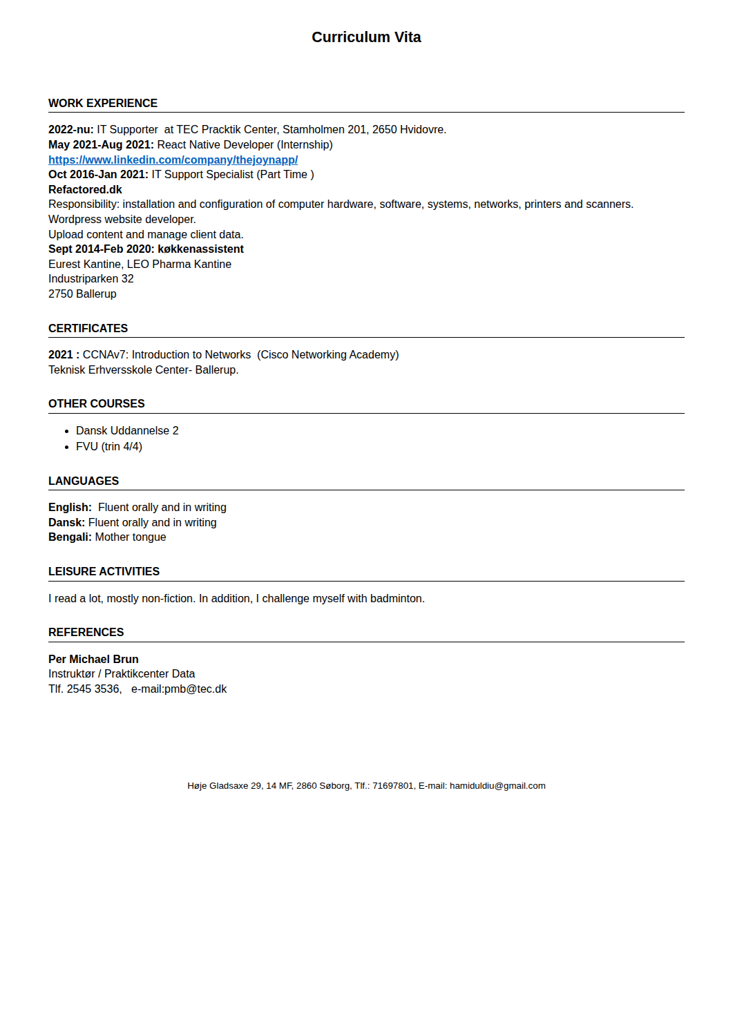Curriculum Vita
Work Experience
2022-nu: IT Supporter at TEC Pracktik Center, Stamholmen 201, 2650 Hvidovre.
May 2021-Aug 2021: React Native Developer (Internship)
https://www.linkedin.com/company/thejoynapp/
Oct 2016-Jan 2021: IT Support Specialist (Part Time )
Refactored.dk
Responsibility: installation and configuration of computer hardware, software, systems, networks, printers and scanners.
Wordpress website developer.
Upload content and manage client data.
Sept 2014-Feb 2020: køkkenassistent
Eurest Kantine, LEO Pharma Kantine
Industriparken 32
2750 Ballerup
Certificates
2021 : CCNAv7: Introduction to Networks (Cisco Networking Academy)
Teknisk Erhversskole Center- Ballerup.
Other Courses
Dansk Uddannelse 2
FVU (trin 4/4)
Languages
English: Fluent orally and in writing
Dansk: Fluent orally and in writing
Bengali: Mother tongue
Leisure Activities
I read a lot, mostly non-fiction. In addition, I challenge myself with badminton.
References
Per Michael Brun
Instruktør / Praktikcenter Data
Tlf. 2545 3536, e-mail:pmb@tec.dk
Høje Gladsaxe 29, 14 MF, 2860 Søborg, Tlf.: 71697801, E-mail: hamiduldiu@gmail.com